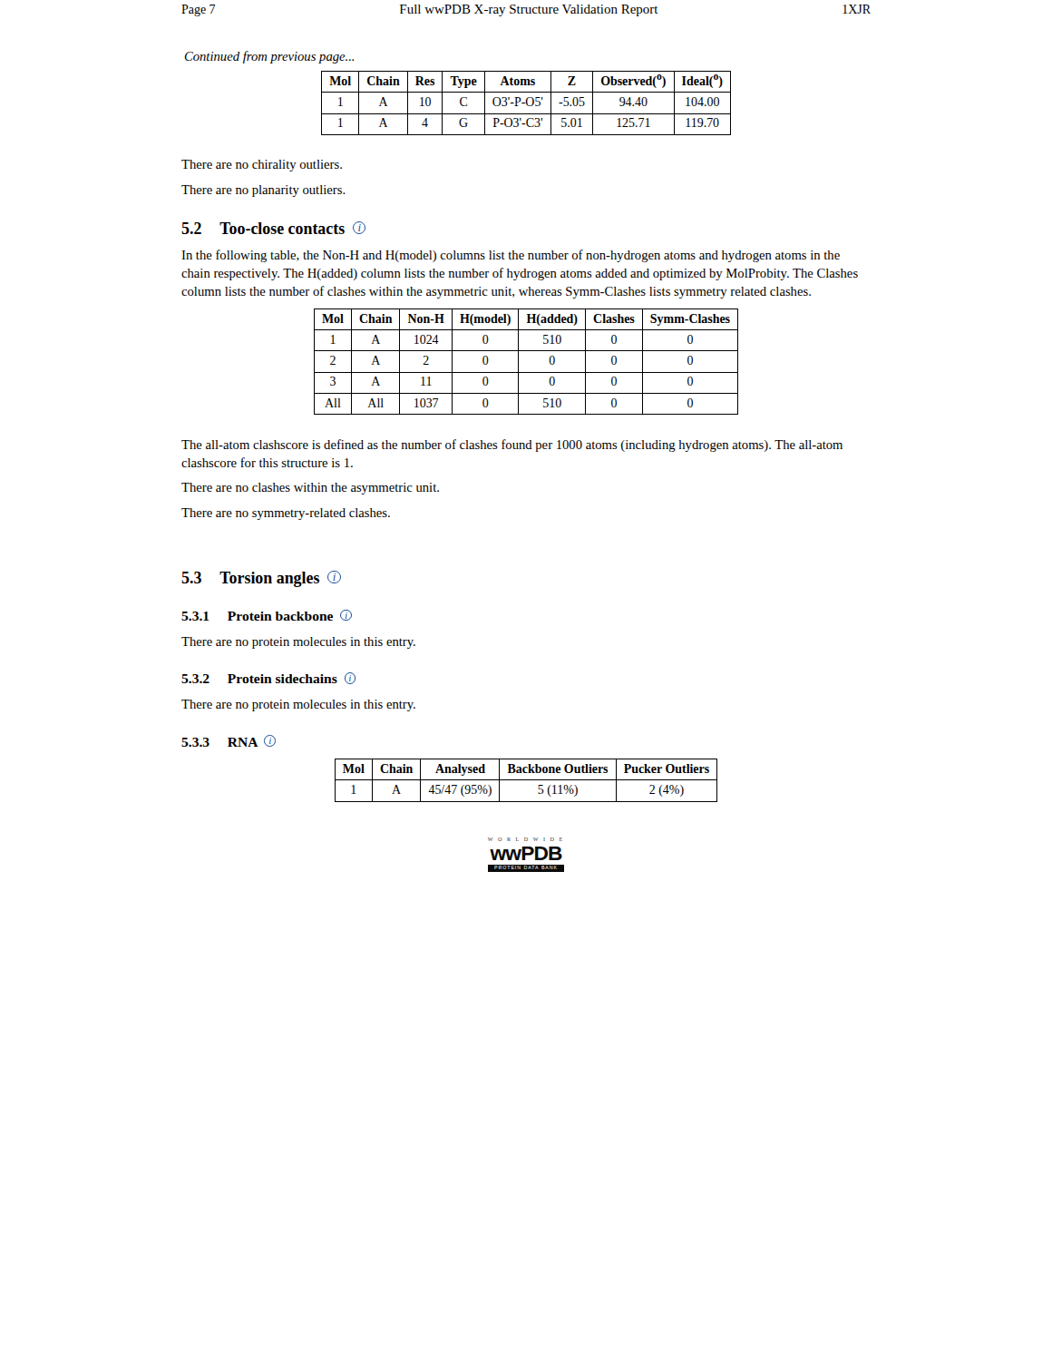Page 7
Full wwPDB X-ray Structure Validation Report
1XJR
Continued from previous page...
| Mol | Chain | Res | Type | Atoms | Z | Observed( o ) | Ideal( o ) |
| --- | --- | --- | --- | --- | --- | --- | --- |
| 1 | A | 10 | C | O3'-P-O5' | -5.05 | 94.40 | 104.00 |
| 1 | A | 4 | G | P-O3'-C3' | 5.01 | 125.71 | 119.70 |
There are no chirality outliers.
There are no planarity outliers.
5.2 Too-close contacts i
In the following table, the Non-H and H(model) columns list the number of non-hydrogen atoms and hydrogen atoms in the chain respectively. The H(added) column lists the number of hydrogen atoms added and optimized by MolProbity. The Clashes column lists the number of clashes within the asymmetric unit, whereas Symm-Clashes lists symmetry related clashes.
| Mol | Chain | Non-H | H(model) | H(added) | Clashes | Symm-Clashes |
| --- | --- | --- | --- | --- | --- | --- |
| 1 | A | 1024 | 0 | 510 | 0 | 0 |
| 2 | A | 2 | 0 | 0 | 0 | 0 |
| 3 | A | 11 | 0 | 0 | 0 | 0 |
| All | All | 1037 | 0 | 510 | 0 | 0 |
The all-atom clashscore is defined as the number of clashes found per 1000 atoms (including hydrogen atoms). The all-atom clashscore for this structure is 1.
There are no clashes within the asymmetric unit.
There are no symmetry-related clashes.
5.3 Torsion angles i
5.3.1 Protein backbone i
There are no protein molecules in this entry.
5.3.2 Protein sidechains i
There are no protein molecules in this entry.
5.3.3 RNA i
| Mol | Chain | Analysed | Backbone Outliers | Pucker Outliers |
| --- | --- | --- | --- | --- |
| 1 | A | 45/47 (95%) | 5 (11%) | 2 (4%) |
W O R L D W I D E
wwPDB
PROTEIN DATA BANK